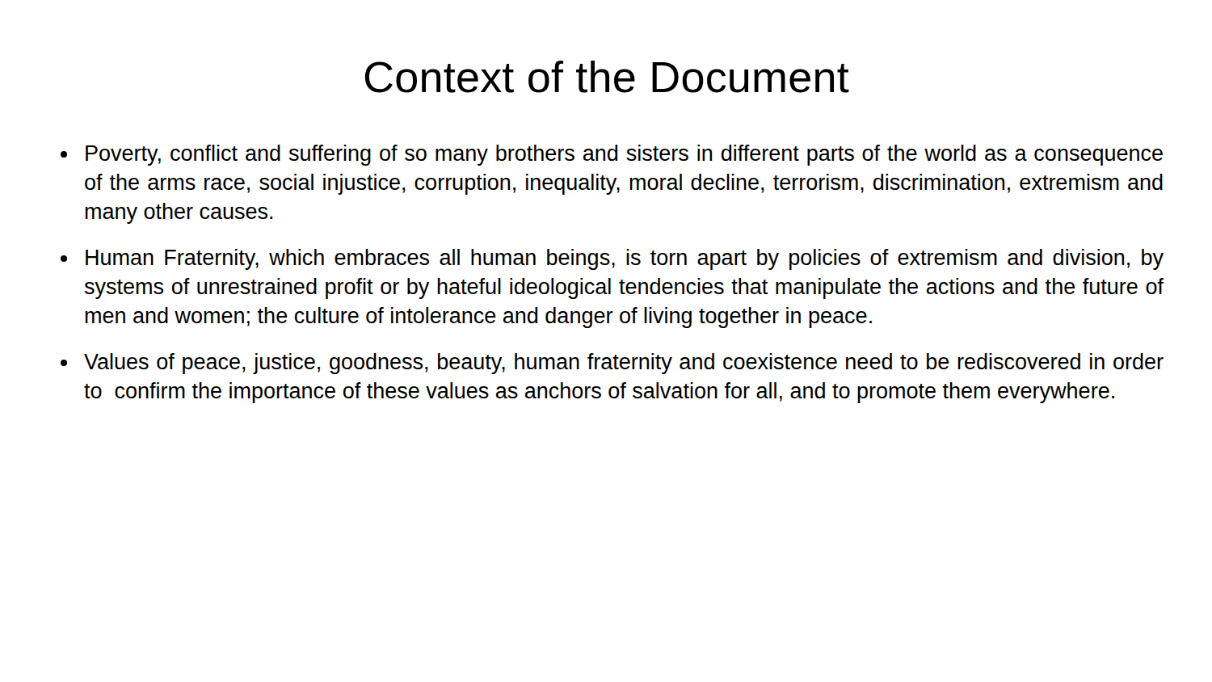Context of the Document
Poverty, conflict and suffering of so many brothers and sisters in different parts of the world as a consequence of the arms race, social injustice, corruption, inequality, moral decline, terrorism, discrimination, extremism and many other causes.
Human Fraternity, which embraces all human beings, is torn apart by policies of extremism and division, by systems of unrestrained profit or by hateful ideological tendencies that manipulate the actions and the future of men and women; the culture of intolerance and danger of living together in peace.
Values of peace, justice, goodness, beauty, human fraternity and coexistence need to be rediscovered in order to confirm the importance of these values as anchors of salvation for all, and to promote them everywhere.